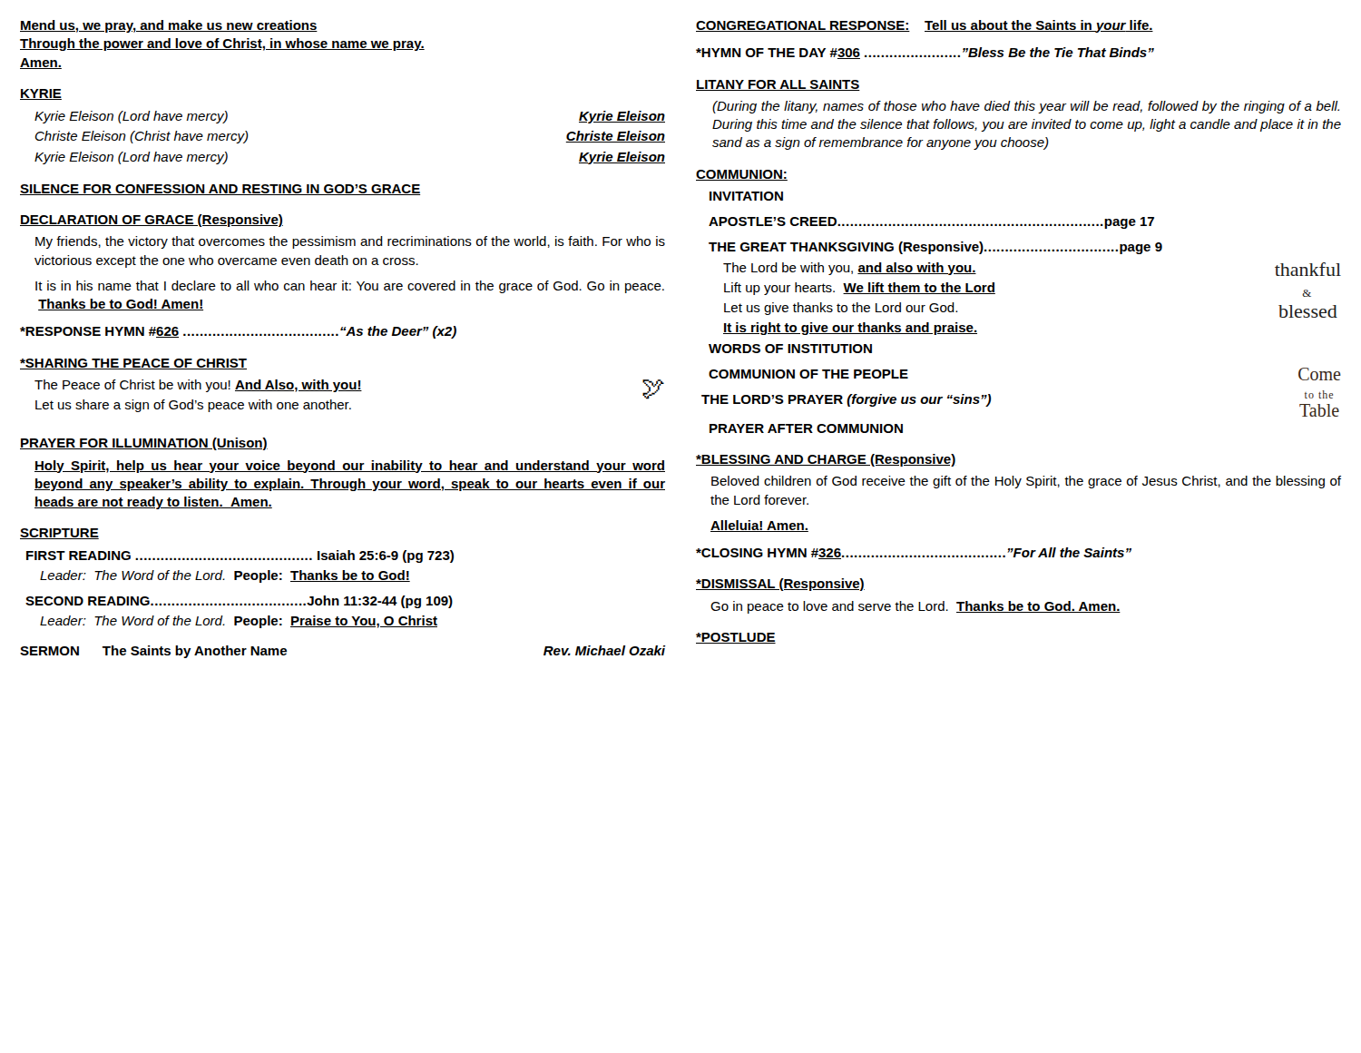Mend us, we pray, and make us new creations
Through the power and love of Christ, in whose name we pray.
Amen.
KYRIE
| Kyrie Eleison (Lord have mercy) | Kyrie Eleison |
| Christe Eleison (Christ have mercy) | Christe Eleison |
| Kyrie Eleison (Lord have mercy) | Kyrie Eleison |
SILENCE FOR CONFESSION AND RESTING IN GOD’S GRACE
DECLARATION OF GRACE (Responsive)
My friends, the victory that overcomes the pessimism and recriminations of the world, is faith. For who is victorious except the one who overcame even death on a cross.
It is in his name that I declare to all who can hear it: You are covered in the grace of God. Go in peace. Thanks be to God! Amen!
*RESPONSE HYMN #626 .....................................“As the Deer” (x2)
*SHARING THE PEACE OF CHRIST
The Peace of Christ be with you! And Also, with you!
Let us share a sign of God’s peace with one another.
🕊
PRAYER FOR ILLUMINATION (Unison)
Holy Spirit, help us hear your voice beyond our inability to hear and understand your word beyond any speaker’s ability to explain. Through your word, speak to our hearts even if our heads are not ready to listen. Amen.
SCRIPTURE
FIRST READING .......................................... Isaiah 25:6-9 (pg 723)
Leader: The Word of the Lord. People: Thanks be to God!
SECOND READING..................................... John 11:32-44 (pg 109)
Leader: The Word of the Lord. People: Praise to You, O Christ
SERMON The Saints by Another Name Rev. Michael Ozaki
CONGREGATIONAL RESPONSE: Tell us about the Saints in your life.
*HYMN OF THE DAY #306 .......................”Bless Be the Tie That Binds”
LITANY FOR ALL SAINTS
(During the litany, names of those who have died this year will be read, followed by the ringing of a bell. During this time and the silence that follows, you are invited to come up, light a candle and place it in the sand as a sign of remembrance for anyone you choose)
COMMUNION:
INVITATION
APOSTLE’S CREED............................................................... page 17
THE GREAT THANKSGIVING (Responsive)................................ page 9
The Lord be with you, and also with you.
Lift up your hearts. We lift them to the Lord
Let us give thanks to the Lord our God.
It is right to give our thanks and praise.
thankful
&
blessed
WORDS OF INSTITUTION
COMMUNION OF THE PEOPLE
THE LORD’S PRAYER (forgive us our “sins”)
Come
to the
Table
PRAYER AFTER COMMUNION
*BLESSING AND CHARGE (Responsive)
Beloved children of God receive the gift of the Holy Spirit, the grace of Jesus Christ, and the blessing of the Lord forever.
Alleluia! Amen.
*CLOSING HYMN #326.......................................”For All the Saints”
*DISMISSAL (Responsive)
Go in peace to love and serve the Lord. Thanks be to God. Amen.
*POSTLUDE